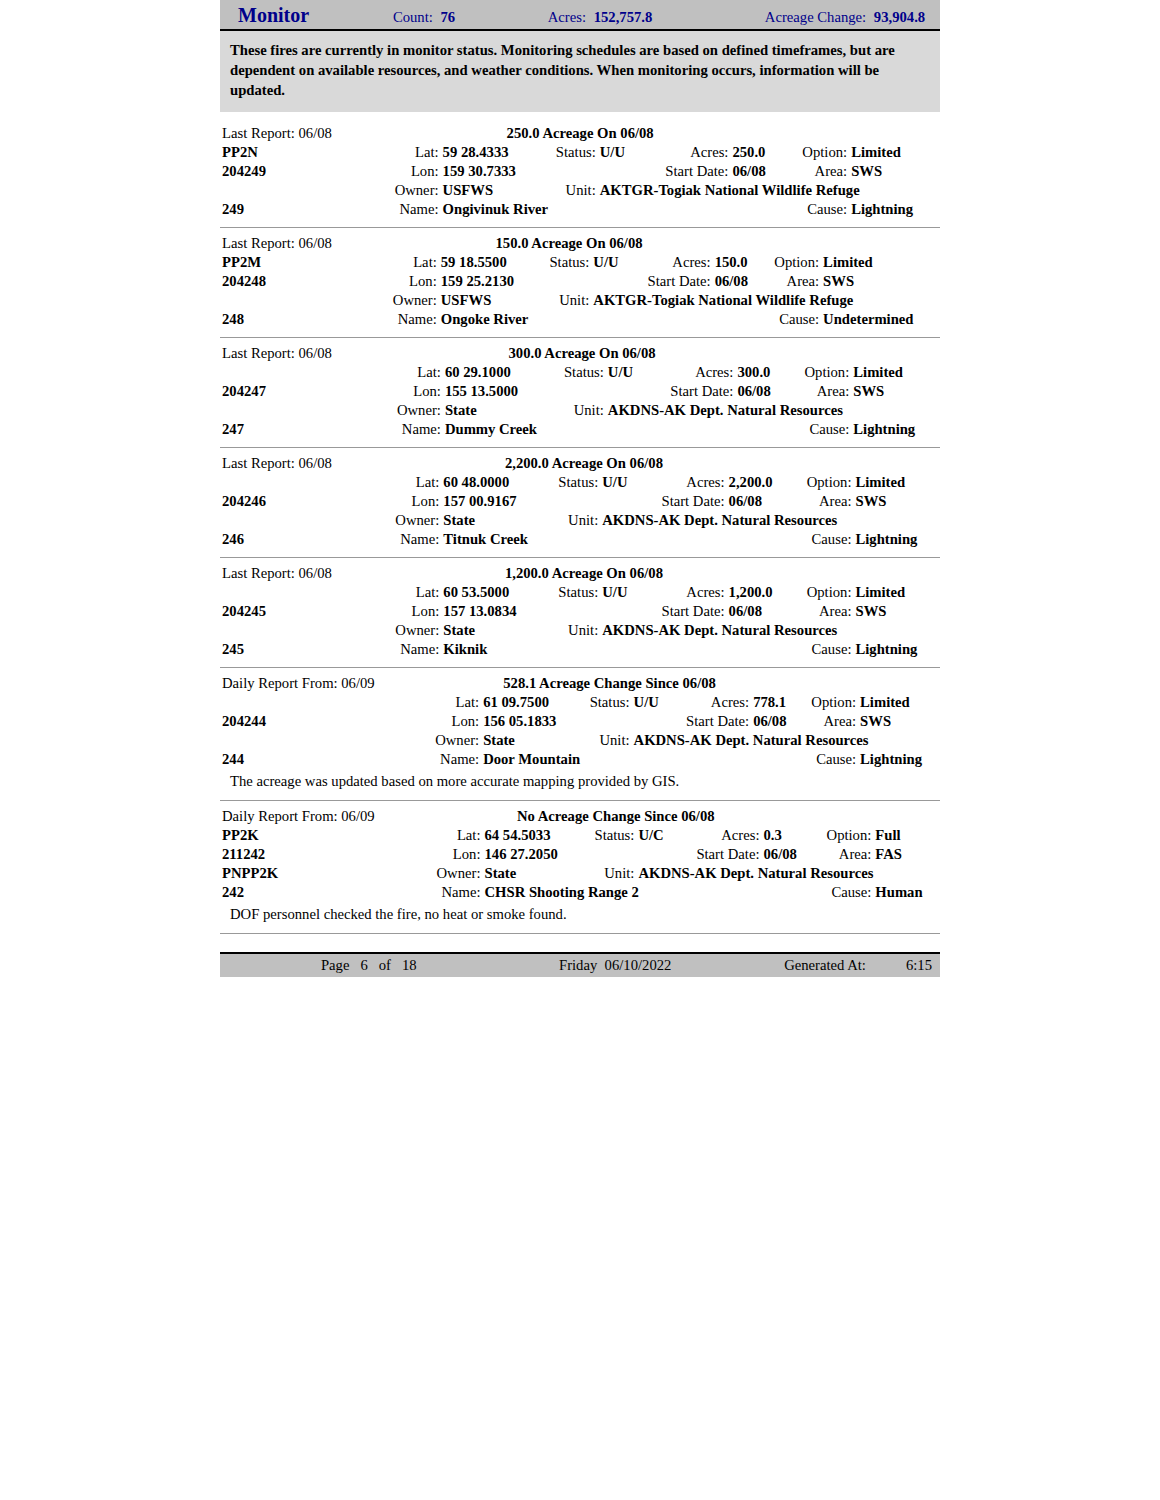Monitor
Count: 76
Acres: 152,757.8
Acreage Change: 93,904.8
These fires are currently in monitor status. Monitoring schedules are based on defined timeframes, but are dependent on available resources, and weather conditions. When monitoring occurs, information will be updated.
| Last Report: 06/08 | 250.0 Acreage On 06/08 |
| PP2N | Lat: | 59 28.4333 | Status: | U/U | Acres: | 250.0 | Option: | Limited |
| 204249 | Lon: | 159 30.7333 | | | Start Date: | 06/08 | Area: | SWS |
| | Owner: | USFWS | Unit: | AKTGR-Togiak National Wildlife Refuge |
| 249 | Name: | Ongivinuk River | Cause: | Lightning |
| Last Report: 06/08 | 150.0 Acreage On 06/08 |
| PP2M | Lat: | 59 18.5500 | Status: | U/U | Acres: | 150.0 | Option: | Limited |
| 204248 | Lon: | 159 25.2130 | | | Start Date: | 06/08 | Area: | SWS |
| | Owner: | USFWS | Unit: | AKTGR-Togiak National Wildlife Refuge |
| 248 | Name: | Ongoke River | Cause: | Undetermined |
| Last Report: 06/08 | 300.0 Acreage On 06/08 |
| | Lat: | 60 29.1000 | Status: | U/U | Acres: | 300.0 | Option: | Limited |
| 204247 | Lon: | 155 13.5000 | | | Start Date: | 06/08 | Area: | SWS |
| | Owner: | State | Unit: | AKDNS-AK Dept. Natural Resources |
| 247 | Name: | Dummy Creek | Cause: | Lightning |
| Last Report: 06/08 | 2,200.0 Acreage On 06/08 |
| | Lat: | 60 48.0000 | Status: | U/U | Acres: | 2,200.0 | Option: | Limited |
| 204246 | Lon: | 157 00.9167 | | | Start Date: | 06/08 | Area: | SWS |
| | Owner: | State | Unit: | AKDNS-AK Dept. Natural Resources |
| 246 | Name: | Titnuk Creek | Cause: | Lightning |
| Last Report: 06/08 | 1,200.0 Acreage On 06/08 |
| | Lat: | 60 53.5000 | Status: | U/U | Acres: | 1,200.0 | Option: | Limited |
| 204245 | Lon: | 157 13.0834 | | | Start Date: | 06/08 | Area: | SWS |
| | Owner: | State | Unit: | AKDNS-AK Dept. Natural Resources |
| 245 | Name: | Kiknik | Cause: | Lightning |
| Daily Report From: 06/09 | 528.1 Acreage Change Since 06/08 |
| | Lat: | 61 09.7500 | Status: | U/U | Acres: | 778.1 | Option: | Limited |
| 204244 | Lon: | 156 05.1833 | | | Start Date: | 06/08 | Area: | SWS |
| | Owner: | State | Unit: | AKDNS-AK Dept. Natural Resources |
| 244 | Name: | Door Mountain | Cause: | Lightning |
The acreage was updated based on more accurate mapping provided by GIS.
| Daily Report From: 06/09 | No Acreage Change Since 06/08 |
| PP2K | Lat: | 64 54.5033 | Status: | U/C | Acres: | 0.3 | Option: | Full |
| 211242 | Lon: | 146 27.2050 | | | Start Date: | 06/08 | Area: | FAS |
| PNPP2K | Owner: | State | Unit: | AKDNS-AK Dept. Natural Resources |
| 242 | Name: | CHSR Shooting Range 2 | Cause: | Human |
DOF personnel checked the fire, no heat or smoke found.
Page 6 of 18
Friday 06/10/2022
Generated At:6:15